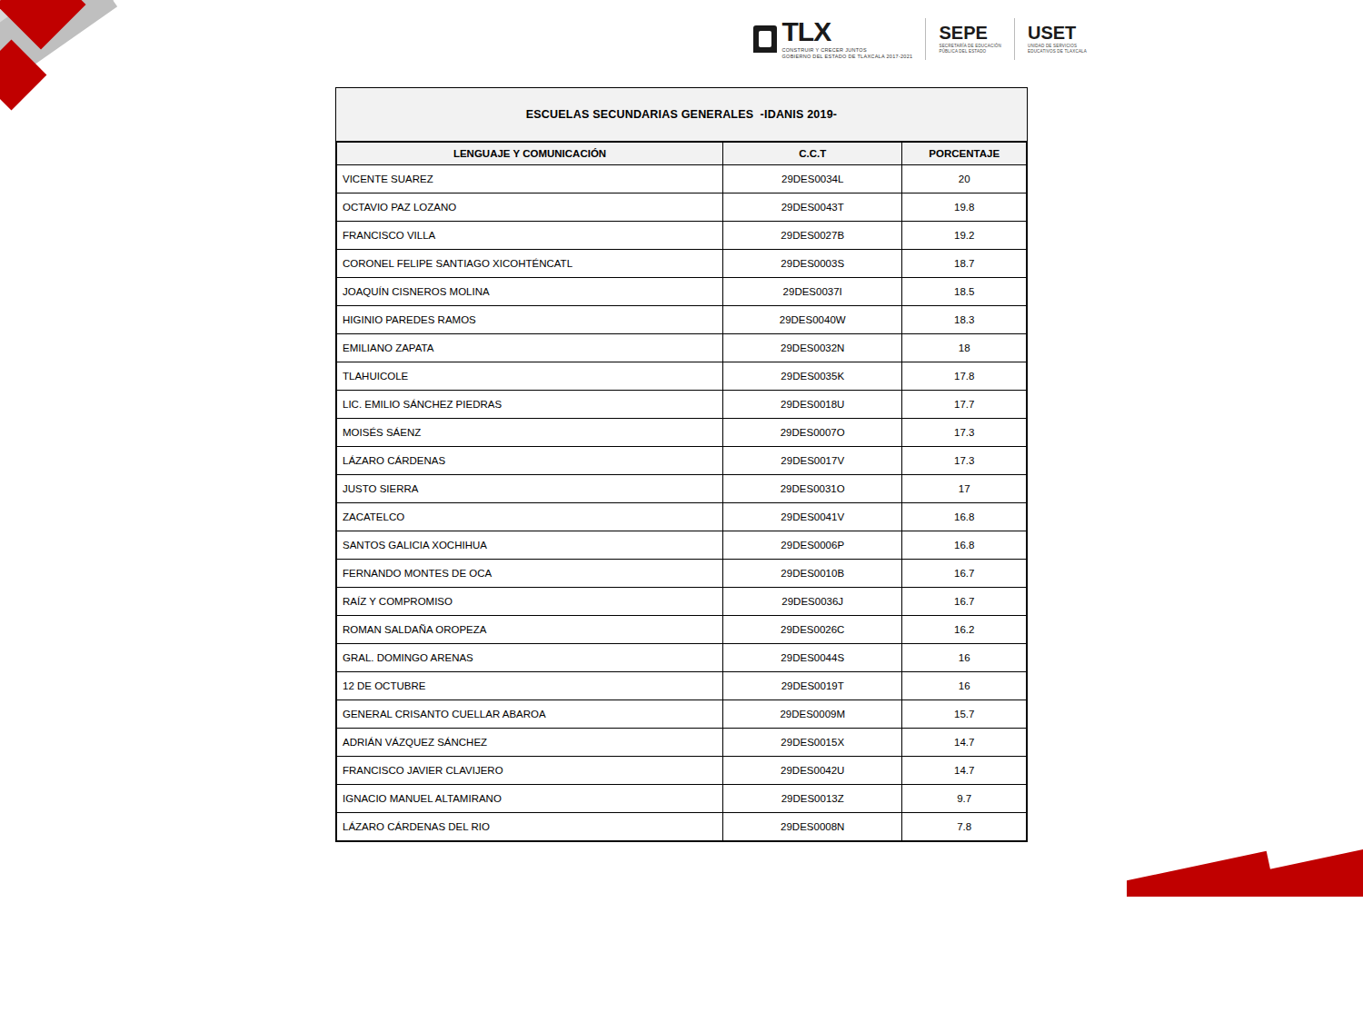TLX
CONSTRUIR Y CRECER JUNTOS
GOBIERNO DEL ESTADO DE TLAXCALA 2017-2021
SEPE
SECRETARÍA DE EDUCACIÓN
PÚBLICA DEL ESTADO
USET
UNIDAD DE SERVICIOS
EDUCATIVOS DE TLAXCALA
ESCUELAS SECUNDARIAS GENERALES -IDANIS 2019-
| LENGUAJE Y COMUNICACIÓN | C.C.T | PORCENTAJE |
| --- | --- | --- |
| VICENTE SUAREZ | 29DES0034L | 20 |
| OCTAVIO PAZ LOZANO | 29DES0043T | 19.8 |
| FRANCISCO VILLA | 29DES0027B | 19.2 |
| CORONEL FELIPE SANTIAGO XICOHTÉNCATL | 29DES0003S | 18.7 |
| JOAQUÍN CISNEROS MOLINA | 29DES0037I | 18.5 |
| HIGINIO PAREDES RAMOS | 29DES0040W | 18.3 |
| EMILIANO ZAPATA | 29DES0032N | 18 |
| TLAHUICOLE | 29DES0035K | 17.8 |
| LIC. EMILIO SÁNCHEZ PIEDRAS | 29DES0018U | 17.7 |
| MOISÉS SÁENZ | 29DES0007O | 17.3 |
| LÁZARO CÁRDENAS | 29DES0017V | 17.3 |
| JUSTO SIERRA | 29DES0031O | 17 |
| ZACATELCO | 29DES0041V | 16.8 |
| SANTOS GALICIA XOCHIHUA | 29DES0006P | 16.8 |
| FERNANDO MONTES DE OCA | 29DES0010B | 16.7 |
| RAÍZ Y COMPROMISO | 29DES0036J | 16.7 |
| ROMAN SALDAÑA OROPEZA | 29DES0026C | 16.2 |
| GRAL. DOMINGO ARENAS | 29DES0044S | 16 |
| 12 DE OCTUBRE | 29DES0019T | 16 |
| GENERAL CRISANTO CUELLAR ABAROA | 29DES0009M | 15.7 |
| ADRIÁN VÁZQUEZ SÁNCHEZ | 29DES0015X | 14.7 |
| FRANCISCO JAVIER CLAVIJERO | 29DES0042U | 14.7 |
| IGNACIO MANUEL ALTAMIRANO | 29DES0013Z | 9.7 |
| LÁZARO CÁRDENAS DEL RIO | 29DES0008N | 7.8 |